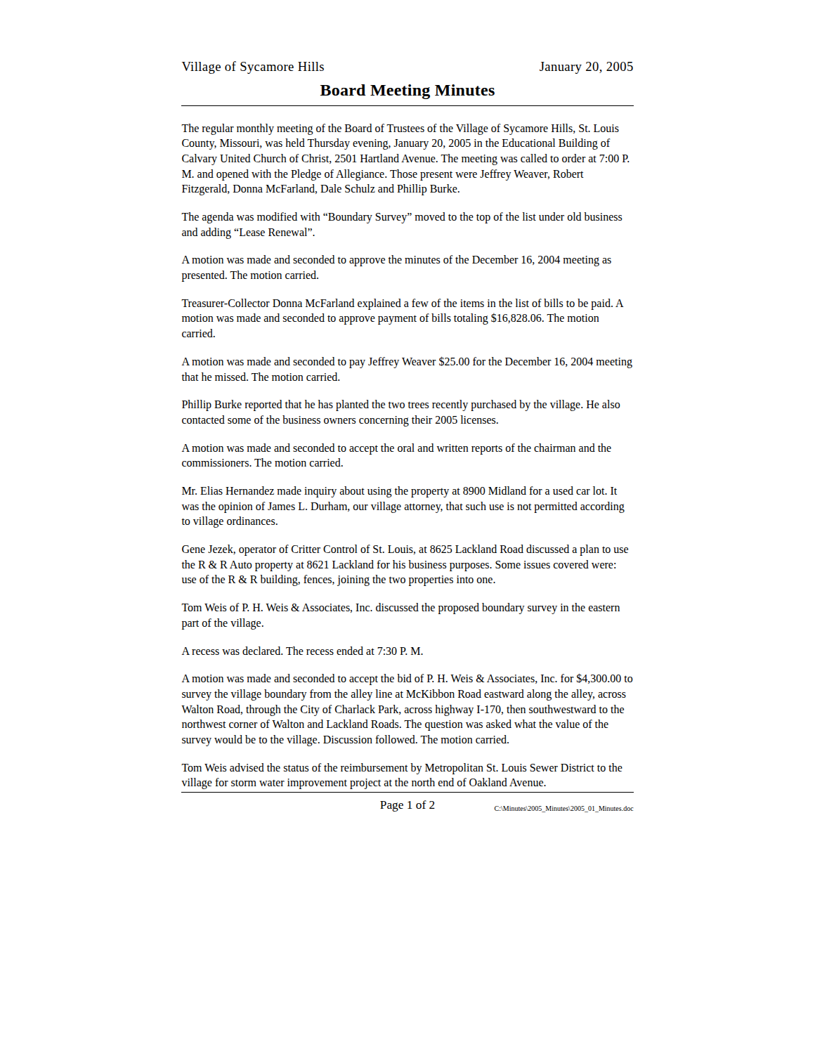Village of Sycamore Hills
January 20, 2005
Board Meeting Minutes
The regular monthly meeting of the Board of Trustees of the Village of Sycamore Hills, St. Louis County, Missouri, was held Thursday evening, January 20, 2005 in the Educational Building of Calvary United Church of Christ, 2501 Hartland Avenue. The meeting was called to order at 7:00 P. M. and opened with the Pledge of Allegiance. Those present were Jeffrey Weaver, Robert Fitzgerald, Donna McFarland, Dale Schulz and Phillip Burke.
The agenda was modified with “Boundary Survey” moved to the top of the list under old business and adding “Lease Renewal”.
A motion was made and seconded to approve the minutes of the December 16, 2004 meeting as presented. The motion carried.
Treasurer-Collector Donna McFarland explained a few of the items in the list of bills to be paid. A motion was made and seconded to approve payment of bills totaling $16,828.06. The motion carried.
A motion was made and seconded to pay Jeffrey Weaver $25.00 for the December 16, 2004 meeting that he missed. The motion carried.
Phillip Burke reported that he has planted the two trees recently purchased by the village. He also contacted some of the business owners concerning their 2005 licenses.
A motion was made and seconded to accept the oral and written reports of the chairman and the commissioners. The motion carried.
Mr. Elias Hernandez made inquiry about using the property at 8900 Midland for a used car lot. It was the opinion of James L. Durham, our village attorney, that such use is not permitted according to village ordinances.
Gene Jezek, operator of Critter Control of St. Louis, at 8625 Lackland Road discussed a plan to use the R & R Auto property at 8621 Lackland for his business purposes. Some issues covered were: use of the R & R building, fences, joining the two properties into one.
Tom Weis of P. H. Weis & Associates, Inc. discussed the proposed boundary survey in the eastern part of the village.
A recess was declared. The recess ended at 7:30 P. M.
A motion was made and seconded to accept the bid of P. H. Weis & Associates, Inc. for $4,300.00 to survey the village boundary from the alley line at McKibbon Road eastward along the alley, across Walton Road, through the City of Charlack Park, across highway I-170, then southwestward to the northwest corner of Walton and Lackland Roads. The question was asked what the value of the survey would be to the village. Discussion followed. The motion carried.
Tom Weis advised the status of the reimbursement by Metropolitan St. Louis Sewer District to the village for storm water improvement project at the north end of Oakland Avenue.
Page 1 of 2 C:\Minutes\2005_Minutes\2005_01_Minutes.doc